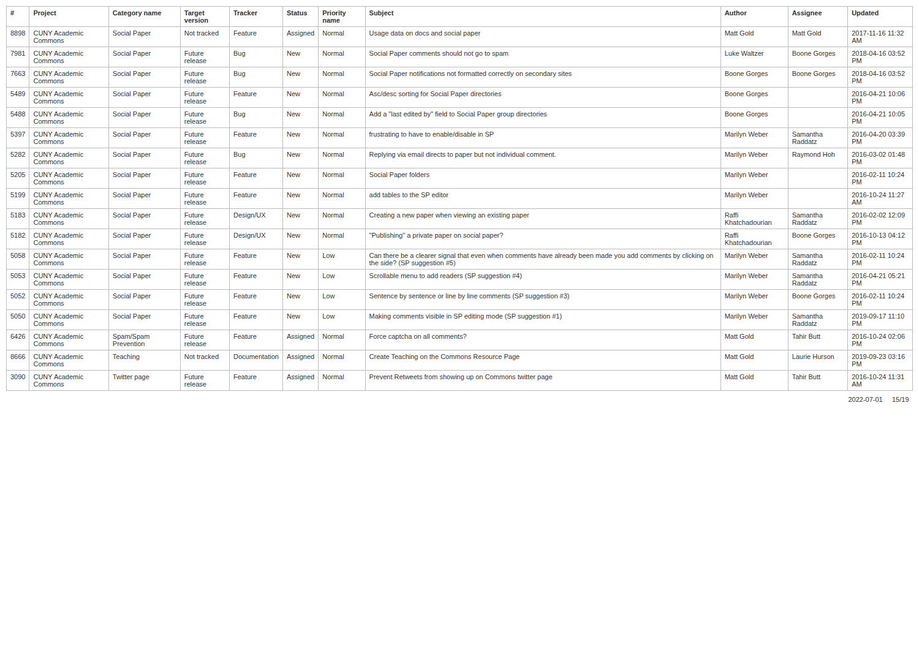| # | Project | Category name | Target version | Tracker | Status | Priority name | Subject | Author | Assignee | Updated |
| --- | --- | --- | --- | --- | --- | --- | --- | --- | --- | --- |
| 8898 | CUNY Academic Commons | Social Paper | Not tracked | Feature | Assigned | Normal | Usage data on docs and social paper | Matt Gold | Matt Gold | 2017-11-16 11:32 AM |
| 7981 | CUNY Academic Commons | Social Paper | Future release | Bug | New | Normal | Social Paper comments should not go to spam | Luke Waltzer | Boone Gorges | 2018-04-16 03:52 PM |
| 7663 | CUNY Academic Commons | Social Paper | Future release | Bug | New | Normal | Social Paper notifications not formatted correctly on secondary sites | Boone Gorges | Boone Gorges | 2018-04-16 03:52 PM |
| 5489 | CUNY Academic Commons | Social Paper | Future release | Feature | New | Normal | Asc/desc sorting for Social Paper directories | Boone Gorges | | 2016-04-21 10:06 PM |
| 5488 | CUNY Academic Commons | Social Paper | Future release | Bug | New | Normal | Add a "last edited by" field to Social Paper group directories | Boone Gorges | | 2016-04-21 10:05 PM |
| 5397 | CUNY Academic Commons | Social Paper | Future release | Feature | New | Normal | frustrating to have to enable/disable in SP | Marilyn Weber | Samantha Raddatz | 2016-04-20 03:39 PM |
| 5282 | CUNY Academic Commons | Social Paper | Future release | Bug | New | Normal | Replying via email directs to paper but not individual comment. | Marilyn Weber | Raymond Hoh | 2016-03-02 01:48 PM |
| 5205 | CUNY Academic Commons | Social Paper | Future release | Feature | New | Normal | Social Paper folders | Marilyn Weber | | 2016-02-11 10:24 PM |
| 5199 | CUNY Academic Commons | Social Paper | Future release | Feature | New | Normal | add tables to the SP editor | Marilyn Weber | | 2016-10-24 11:27 AM |
| 5183 | CUNY Academic Commons | Social Paper | Future release | Design/UX | New | Normal | Creating a new paper when viewing an existing paper | Raffi Khatchadourian | Samantha Raddatz | 2016-02-02 12:09 PM |
| 5182 | CUNY Academic Commons | Social Paper | Future release | Design/UX | New | Normal | "Publishing" a private paper on social paper? | Raffi Khatchadourian | Boone Gorges | 2016-10-13 04:12 PM |
| 5058 | CUNY Academic Commons | Social Paper | Future release | Feature | New | Low | Can there be a clearer signal that even when comments have already been made you add comments by clicking on the side? (SP suggestion #5) | Marilyn Weber | Samantha Raddatz | 2016-02-11 10:24 PM |
| 5053 | CUNY Academic Commons | Social Paper | Future release | Feature | New | Low | Scrollable menu to add readers (SP suggestion #4) | Marilyn Weber | Samantha Raddatz | 2016-04-21 05:21 PM |
| 5052 | CUNY Academic Commons | Social Paper | Future release | Feature | New | Low | Sentence by sentence or line by line comments (SP suggestion #3) | Marilyn Weber | Boone Gorges | 2016-02-11 10:24 PM |
| 5050 | CUNY Academic Commons | Social Paper | Future release | Feature | New | Low | Making comments visible in SP editing mode (SP suggestion #1) | Marilyn Weber | Samantha Raddatz | 2019-09-17 11:10 PM |
| 6426 | CUNY Academic Commons | Spam/Spam Prevention | Future release | Feature | Assigned | Normal | Force captcha on all comments? | Matt Gold | Tahir Butt | 2016-10-24 02:06 PM |
| 8666 | CUNY Academic Commons | Teaching | Not tracked | Documentation | Assigned | Normal | Create Teaching on the Commons Resource Page | Matt Gold | Laurie Hurson | 2019-09-23 03:16 PM |
| 3090 | CUNY Academic Commons | Twitter page | Future release | Feature | Assigned | Normal | Prevent Retweets from showing up on Commons twitter page | Matt Gold | Tahir Butt | 2016-10-24 11:31 AM |
| | 2022-07-01 15/19 |